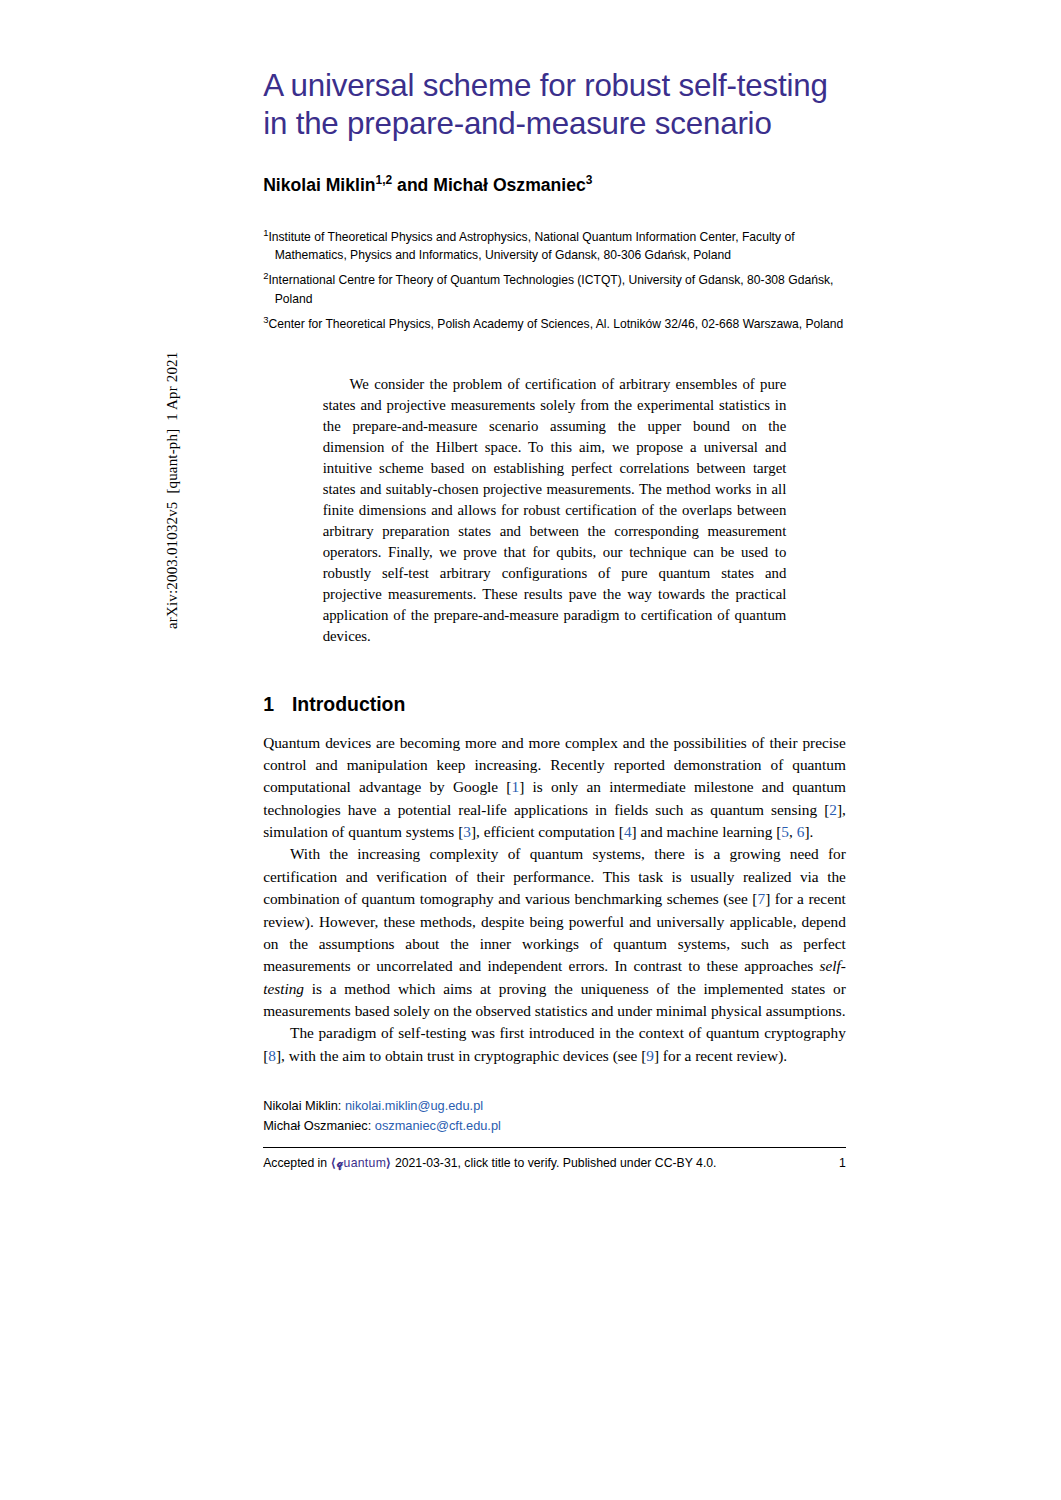arXiv:2003.01032v5 [quant-ph] 1 Apr 2021
A universal scheme for robust self-testing in the prepare-and-measure scenario
Nikolai Miklin1,2 and Michał Oszmaniec3
1Institute of Theoretical Physics and Astrophysics, National Quantum Information Center, Faculty of Mathematics, Physics and Informatics, University of Gdansk, 80-306 Gdańsk, Poland
2International Centre for Theory of Quantum Technologies (ICTQT), University of Gdansk, 80-308 Gdańsk, Poland
3Center for Theoretical Physics, Polish Academy of Sciences, Al. Lotników 32/46, 02-668 Warszawa, Poland
We consider the problem of certification of arbitrary ensembles of pure states and projective measurements solely from the experimental statistics in the prepare-and-measure scenario assuming the upper bound on the dimension of the Hilbert space. To this aim, we propose a universal and intuitive scheme based on establishing perfect correlations between target states and suitably-chosen projective measurements. The method works in all finite dimensions and allows for robust certification of the overlaps between arbitrary preparation states and between the corresponding measurement operators. Finally, we prove that for qubits, our technique can be used to robustly self-test arbitrary configurations of pure quantum states and projective measurements. These results pave the way towards the practical application of the prepare-and-measure paradigm to certification of quantum devices.
1 Introduction
Quantum devices are becoming more and more complex and the possibilities of their precise control and manipulation keep increasing. Recently reported demonstration of quantum computational advantage by Google [1] is only an intermediate milestone and quantum technologies have a potential real-life applications in fields such as quantum sensing [2], simulation of quantum systems [3], efficient computation [4] and machine learning [5, 6].
With the increasing complexity of quantum systems, there is a growing need for certification and verification of their performance. This task is usually realized via the combination of quantum tomography and various benchmarking schemes (see [7] for a recent review). However, these methods, despite being powerful and universally applicable, depend on the assumptions about the inner workings of quantum systems, such as perfect measurements or uncorrelated and independent errors. In contrast to these approaches self-testing is a method which aims at proving the uniqueness of the implemented states or measurements based solely on the observed statistics and under minimal physical assumptions.
The paradigm of self-testing was first introduced in the context of quantum cryptography [8], with the aim to obtain trust in cryptographic devices (see [9] for a recent review).
Nikolai Miklin: nikolai.miklin@ug.edu.pl
Michał Oszmaniec: oszmaniec@cft.edu.pl
Accepted in ⟨  𝓆uantum⟩ 2021-03-31, click title to verify. Published under CC-BY 4.0.
1